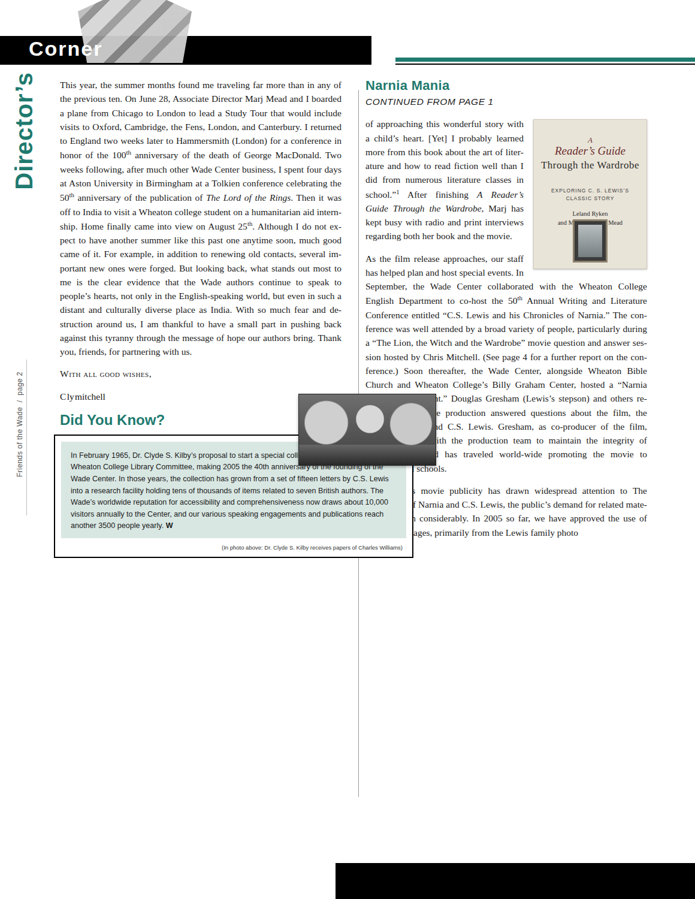Corner
Director’s
Friends of the Wade / page 2
This year, the summer months found me traveling far more than in any of the previous ten. On June 28, Associate Director Marj Mead and I boarded a plane from Chicago to London to lead a Study Tour that would include visits to Oxford, Cambridge, the Fens, London, and Canterbury. I returned to England two weeks later to Hammersmith (London) for a conference in honor of the 100th anniversary of the death of George MacDonald. Two weeks following, after much other Wade Center business, I spent four days at Aston University in Birmingham at a Tolkien conference celebrating the 50th anniversary of the publication of The Lord of the Rings. Then it was off to India to visit a Wheaton college student on a humanitarian aid internship. Home finally came into view on August 25th. Although I do not expect to have another summer like this past one anytime soon, much good came of it. For example, in addition to renewing old contacts, several important new ones were forged. But looking back, what stands out most to me is the clear evidence that the Wade authors continue to speak to people’s hearts, not only in the English-speaking world, but even in such a distant and culturally diverse place as India. With so much fear and destruction around us, I am thankful to have a small part in pushing back against this tyranny through the message of hope our authors bring. Thank you, friends, for partnering with us.
With all good wishes,
C ly mitchell
Did You Know?
In February 1965, Dr. Clyde S. Kilby’s proposal to start a special collection was accepted by the Wheaton College Library Committee, making 2005 the 40th anniversary of the founding of the Wade Center. In those years, the collection has grown from a set of fifteen letters by C.S. Lewis into a research facility holding tens of thousands of items related to seven British authors. The Wade’s worldwide reputation for accessibility and comprehensiveness now draws about 10,000 visitors annually to the Center, and our various speaking engagements and publications reach another 3500 people yearly. W
(In photo above: Dr. Clyde S. Kilby receives papers of Charles Williams)
Narnia Mania
CONTINUED FROM PAGE 1
A Reader’s Guide Through the Wardrobe
EXPLORING C. S. LEWIS’S
CLASSIC STORY
Leland Ryken
and Marjorie Lamp Mead
of approaching this wonderful story with a child’s heart. [Yet] I probably learned more from this book about the art of literature and how to read fiction well than I did from numerous literature classes in school.”1 After finishing A Reader’s Guide Through the Wardrobe, Marj has kept busy with radio and print interviews regarding both her book and the movie.
As the film release approaches, our staff has helped plan and host special events. In September, the Wade Center collaborated with the Wheaton College English Department to co-host the 50th Annual Writing and Literature Conference entitled “C.S. Lewis and his Chronicles of Narnia.” The conference was well attended by a broad variety of people, particularly during a “The Lion, the Witch and the Wardrobe” movie question and answer session hosted by Chris Mitchell. (See page 4 for a further report on the conference.) Soon thereafter, the Wade Center, alongside Wheaton Bible Church and Wheaton College’s Billy Graham Center, hosted a “Narnia ‘Sneak Peek’ Event.” Douglas Gresham (Lewis’s stepson) and others related to the movie production answered questions about the film, the Narnian books, and C.S. Lewis. Gresham, as co-producer of the film, worked closely with the production team to maintain the integrity of Lewis’s story and has traveled world-wide promoting the movie to churches and schools.
Naturally, as movie publicity has drawn widespread attention to The Chronicles of Narnia and C.S. Lewis, the public’s demand for related material has risen considerably. In 2005 so far, we have approved the use of dozens of images, primarily from the Lewis family photo